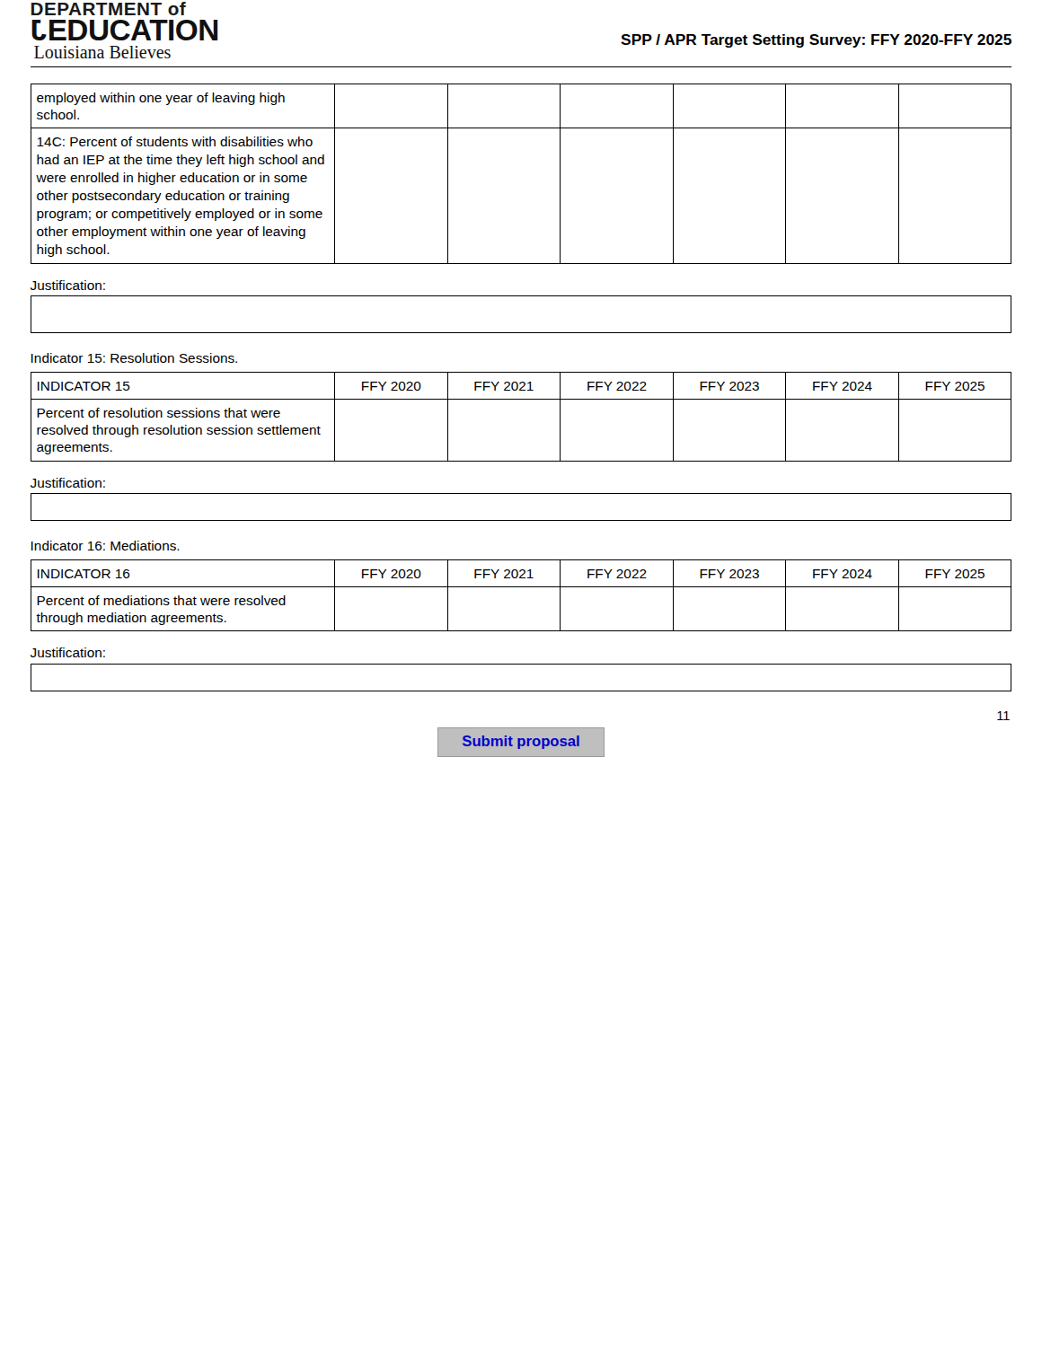DEPARTMENT of JEDUCATION Louisiana Believes
SPP / APR Target Setting Survey: FFY 2020-FFY 2025
| employed within one year of leaving high school. | | | | | | |
| 14C: Percent of students with disabilities who had an IEP at the time they left high school and were enrolled in higher education or in some other postsecondary education or training program; or competitively employed or in some other employment within one year of leaving high school. | | | | | | |
Justification:
Indicator 15: Resolution Sessions.
| INDICATOR 15 | FFY 2020 | FFY 2021 | FFY 2022 | FFY 2023 | FFY 2024 | FFY 2025 |
| --- | --- | --- | --- | --- | --- | --- |
| Percent of resolution sessions that were resolved through resolution session settlement agreements. | | | | | | |
Justification:
Indicator 16: Mediations.
| INDICATOR 16 | FFY 2020 | FFY 2021 | FFY 2022 | FFY 2023 | FFY 2024 | FFY 2025 |
| --- | --- | --- | --- | --- | --- | --- |
| Percent of mediations that were resolved through mediation agreements. | | | | | | |
Justification:
11
Submit proposal